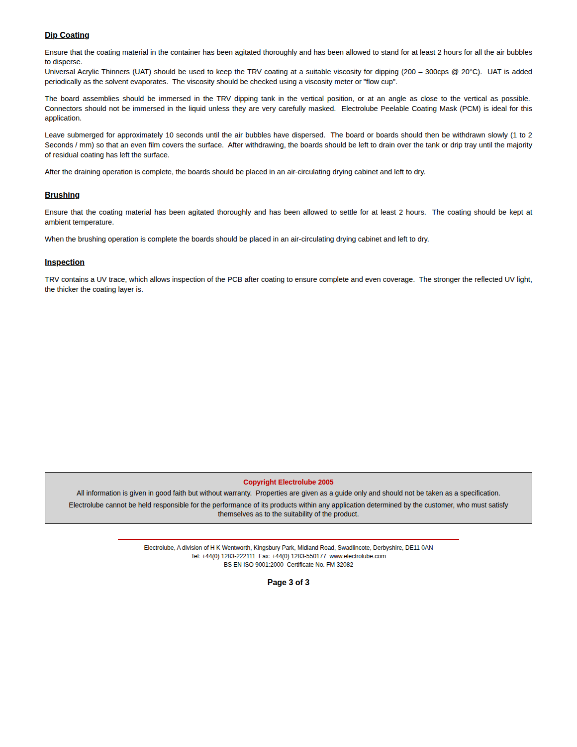Dip Coating
Ensure that the coating material in the container has been agitated thoroughly and has been allowed to stand for at least 2 hours for all the air bubbles to disperse.
Universal Acrylic Thinners (UAT) should be used to keep the TRV coating at a suitable viscosity for dipping (200 – 300cps @ 20°C). UAT is added periodically as the solvent evaporates. The viscosity should be checked using a viscosity meter or "flow cup".
The board assemblies should be immersed in the TRV dipping tank in the vertical position, or at an angle as close to the vertical as possible. Connectors should not be immersed in the liquid unless they are very carefully masked. Electrolube Peelable Coating Mask (PCM) is ideal for this application.
Leave submerged for approximately 10 seconds until the air bubbles have dispersed. The board or boards should then be withdrawn slowly (1 to 2 Seconds / mm) so that an even film covers the surface. After withdrawing, the boards should be left to drain over the tank or drip tray until the majority of residual coating has left the surface.
After the draining operation is complete, the boards should be placed in an air-circulating drying cabinet and left to dry.
Brushing
Ensure that the coating material has been agitated thoroughly and has been allowed to settle for at least 2 hours. The coating should be kept at ambient temperature.
When the brushing operation is complete the boards should be placed in an air-circulating drying cabinet and left to dry.
Inspection
TRV contains a UV trace, which allows inspection of the PCB after coating to ensure complete and even coverage. The stronger the reflected UV light, the thicker the coating layer is.
Copyright Electrolube 2005
All information is given in good faith but without warranty. Properties are given as a guide only and should not be taken as a specification.
Electrolube cannot be held responsible for the performance of its products within any application determined by the customer, who must satisfy themselves as to the suitability of the product.
Electrolube, A division of H K Wentworth, Kingsbury Park, Midland Road, Swadlincote, Derbyshire, DE11 0AN
Tel: +44(0) 1283-222111 Fax: +44(0) 1283-550177 www.electrolube.com
BS EN ISO 9001:2000 Certificate No. FM 32082
Page 3 of 3